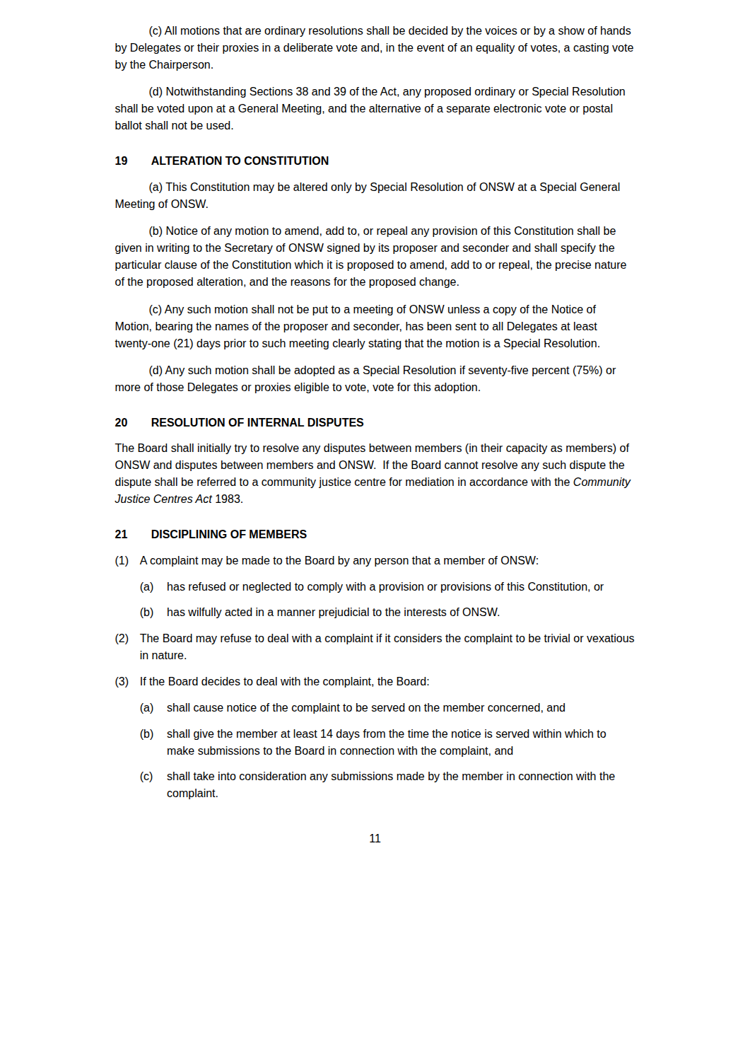(c) All motions that are ordinary resolutions shall be decided by the voices or by a show of hands by Delegates or their proxies in a deliberate vote and, in the event of an equality of votes, a casting vote by the Chairperson.
(d) Notwithstanding Sections 38 and 39 of the Act, any proposed ordinary or Special Resolution shall be voted upon at a General Meeting, and the alternative of a separate electronic vote or postal ballot shall not be used.
19 ALTERATION TO CONSTITUTION
(a) This Constitution may be altered only by Special Resolution of ONSW at a Special General Meeting of ONSW.
(b) Notice of any motion to amend, add to, or repeal any provision of this Constitution shall be given in writing to the Secretary of ONSW signed by its proposer and seconder and shall specify the particular clause of the Constitution which it is proposed to amend, add to or repeal, the precise nature of the proposed alteration, and the reasons for the proposed change.
(c) Any such motion shall not be put to a meeting of ONSW unless a copy of the Notice of Motion, bearing the names of the proposer and seconder, has been sent to all Delegates at least twenty-one (21) days prior to such meeting clearly stating that the motion is a Special Resolution.
(d) Any such motion shall be adopted as a Special Resolution if seventy-five percent (75%) or more of those Delegates or proxies eligible to vote, vote for this adoption.
20 RESOLUTION OF INTERNAL DISPUTES
The Board shall initially try to resolve any disputes between members (in their capacity as members) of ONSW and disputes between members and ONSW. If the Board cannot resolve any such dispute the dispute shall be referred to a community justice centre for mediation in accordance with the Community Justice Centres Act 1983.
21 DISCIPLINING OF MEMBERS
(1) A complaint may be made to the Board by any person that a member of ONSW:
(a) has refused or neglected to comply with a provision or provisions of this Constitution, or
(b) has wilfully acted in a manner prejudicial to the interests of ONSW.
(2) The Board may refuse to deal with a complaint if it considers the complaint to be trivial or vexatious in nature.
(3) If the Board decides to deal with the complaint, the Board:
(a) shall cause notice of the complaint to be served on the member concerned, and
(b) shall give the member at least 14 days from the time the notice is served within which to make submissions to the Board in connection with the complaint, and
(c) shall take into consideration any submissions made by the member in connection with the complaint.
11